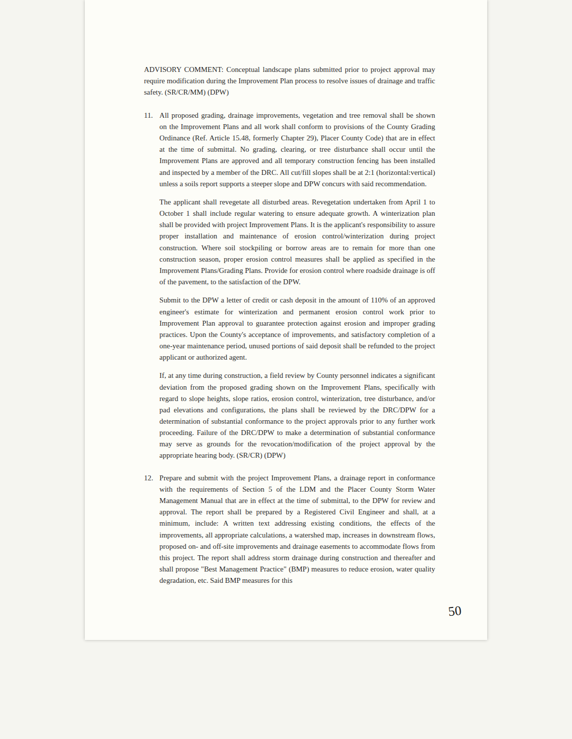ADVISORY COMMENT: Conceptual landscape plans submitted prior to project approval may require modification during the Improvement Plan process to resolve issues of drainage and traffic safety. (SR/CR/MM) (DPW)
11.
All proposed grading, drainage improvements, vegetation and tree removal shall be shown on the Improvement Plans and all work shall conform to provisions of the County Grading Ordinance (Ref. Article 15.48, formerly Chapter 29), Placer County Code) that are in effect at the time of submittal. No grading, clearing, or tree disturbance shall occur until the Improvement Plans are approved and all temporary construction fencing has been installed and inspected by a member of the DRC. All cut/fill slopes shall be at 2:1 (horizontal:vertical) unless a soils report supports a steeper slope and DPW concurs with said recommendation.
The applicant shall revegetate all disturbed areas. Revegetation undertaken from April 1 to October 1 shall include regular watering to ensure adequate growth. A winterization plan shall be provided with project Improvement Plans. It is the applicant's responsibility to assure proper installation and maintenance of erosion control/winterization during project construction. Where soil stockpiling or borrow areas are to remain for more than one construction season, proper erosion control measures shall be applied as specified in the Improvement Plans/Grading Plans. Provide for erosion control where roadside drainage is off of the pavement, to the satisfaction of the DPW.
Submit to the DPW a letter of credit or cash deposit in the amount of 110% of an approved engineer's estimate for winterization and permanent erosion control work prior to Improvement Plan approval to guarantee protection against erosion and improper grading practices. Upon the County's acceptance of improvements, and satisfactory completion of a one-year maintenance period, unused portions of said deposit shall be refunded to the project applicant or authorized agent.
If, at any time during construction, a field review by County personnel indicates a significant deviation from the proposed grading shown on the Improvement Plans, specifically with regard to slope heights, slope ratios, erosion control, winterization, tree disturbance, and/or pad elevations and configurations, the plans shall be reviewed by the DRC/DPW for a determination of substantial conformance to the project approvals prior to any further work proceeding. Failure of the DRC/DPW to make a determination of substantial conformance may serve as grounds for the revocation/modification of the project approval by the appropriate hearing body. (SR/CR) (DPW)
12.
Prepare and submit with the project Improvement Plans, a drainage report in conformance with the requirements of Section 5 of the LDM and the Placer County Storm Water Management Manual that are in effect at the time of submittal, to the DPW for review and approval. The report shall be prepared by a Registered Civil Engineer and shall, at a minimum, include: A written text addressing existing conditions, the effects of the improvements, all appropriate calculations, a watershed map, increases in downstream flows, proposed on- and off-site improvements and drainage easements to accommodate flows from this project. The report shall address storm drainage during construction and thereafter and shall propose "Best Management Practice" (BMP) measures to reduce erosion, water quality degradation, etc. Said BMP measures for this
50